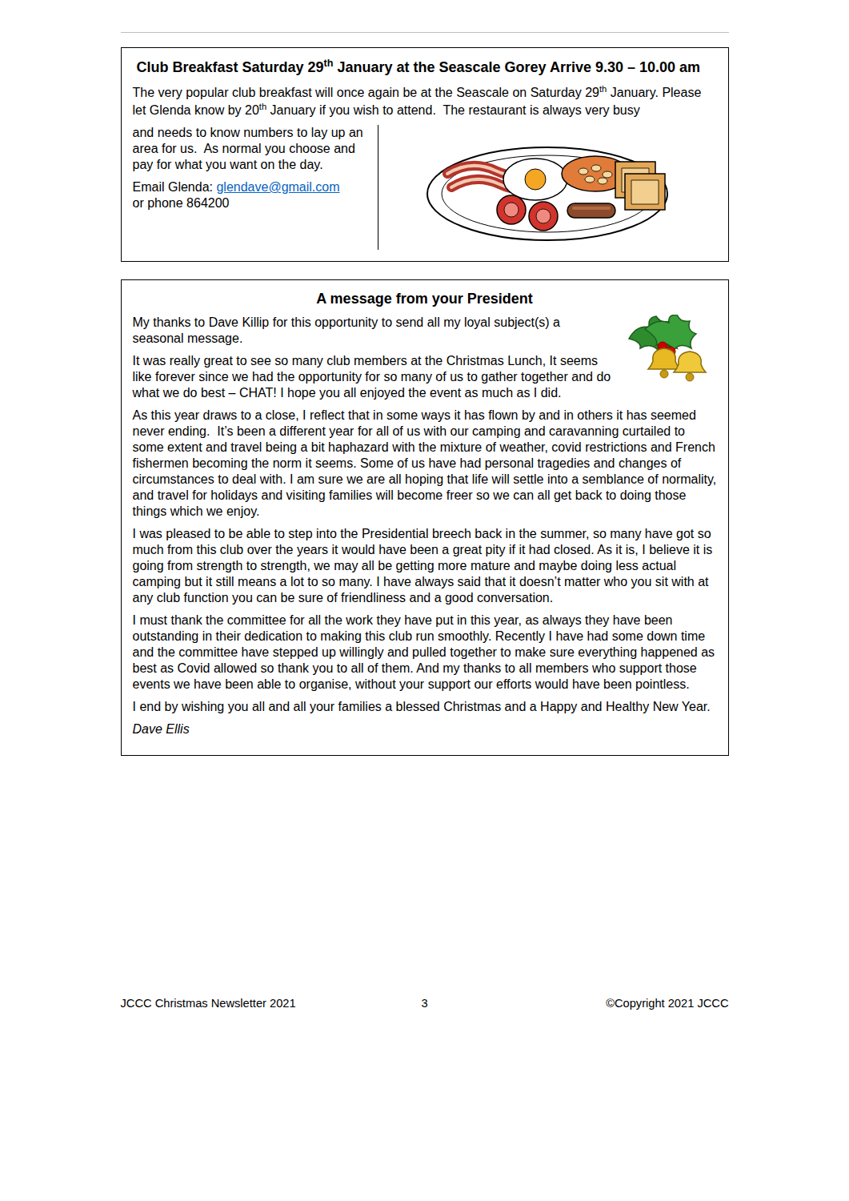Club Breakfast Saturday 29th January at the Seascale Gorey Arrive 9.30 – 10.00 am
The very popular club breakfast will once again be at the Seascale on Saturday 29th January. Please let Glenda know by 20th January if you wish to attend. The restaurant is always very busy
and needs to know numbers to lay up an area for us. As normal you choose and pay for what you want on the day.
Email Glenda: glendave@gmail.com
or phone 864200
A message from your President
My thanks to Dave Killip for this opportunity to send all my loyal subject(s) a seasonal message.
It was really great to see so many club members at the Christmas Lunch, It seems like forever since we had the opportunity for so many of us to gather together and do what we do best – CHAT! I hope you all enjoyed the event as much as I did.
As this year draws to a close, I reflect that in some ways it has flown by and in others it has seemed never ending. It’s been a different year for all of us with our camping and caravanning curtailed to some extent and travel being a bit haphazard with the mixture of weather, covid restrictions and French fishermen becoming the norm it seems. Some of us have had personal tragedies and changes of circumstances to deal with. I am sure we are all hoping that life will settle into a semblance of normality, and travel for holidays and visiting families will become freer so we can all get back to doing those things which we enjoy.
I was pleased to be able to step into the Presidential breech back in the summer, so many have got so much from this club over the years it would have been a great pity if it had closed. As it is, I believe it is going from strength to strength, we may all be getting more mature and maybe doing less actual camping but it still means a lot to so many. I have always said that it doesn’t matter who you sit with at any club function you can be sure of friendliness and a good conversation.
I must thank the committee for all the work they have put in this year, as always they have been outstanding in their dedication to making this club run smoothly. Recently I have had some down time and the committee have stepped up willingly and pulled together to make sure everything happened as best as Covid allowed so thank you to all of them. And my thanks to all members who support those events we have been able to organise, without your support our efforts would have been pointless.
I end by wishing you all and all your families a blessed Christmas and a Happy and Healthy New Year.
Dave Ellis
JCCC Christmas Newsletter 2021
3
©Copyright 2021 JCCC